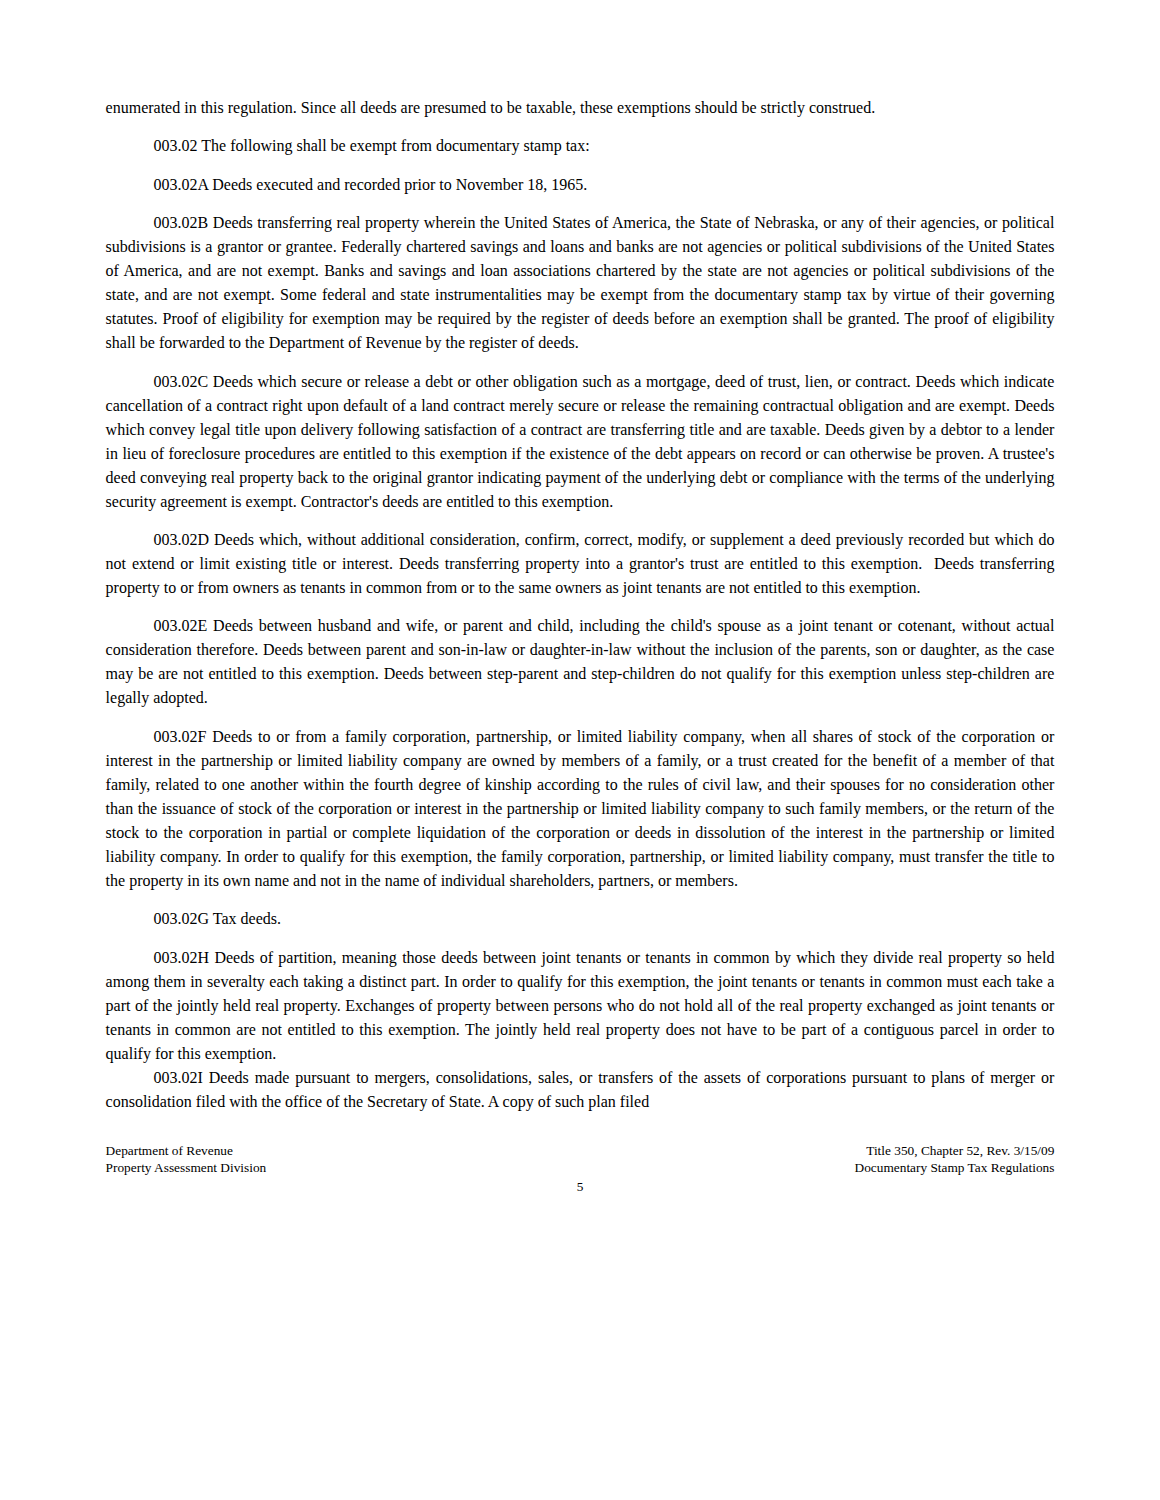enumerated in this regulation. Since all deeds are presumed to be taxable, these exemptions should be strictly construed.
003.02 The following shall be exempt from documentary stamp tax:
003.02A Deeds executed and recorded prior to November 18, 1965.
003.02B Deeds transferring real property wherein the United States of America, the State of Nebraska, or any of their agencies, or political subdivisions is a grantor or grantee. Federally chartered savings and loans and banks are not agencies or political subdivisions of the United States of America, and are not exempt. Banks and savings and loan associations chartered by the state are not agencies or political subdivisions of the state, and are not exempt. Some federal and state instrumentalities may be exempt from the documentary stamp tax by virtue of their governing statutes. Proof of eligibility for exemption may be required by the register of deeds before an exemption shall be granted. The proof of eligibility shall be forwarded to the Department of Revenue by the register of deeds.
003.02C Deeds which secure or release a debt or other obligation such as a mortgage, deed of trust, lien, or contract. Deeds which indicate cancellation of a contract right upon default of a land contract merely secure or release the remaining contractual obligation and are exempt. Deeds which convey legal title upon delivery following satisfaction of a contract are transferring title and are taxable. Deeds given by a debtor to a lender in lieu of foreclosure procedures are entitled to this exemption if the existence of the debt appears on record or can otherwise be proven. A trustee's deed conveying real property back to the original grantor indicating payment of the underlying debt or compliance with the terms of the underlying security agreement is exempt. Contractor's deeds are entitled to this exemption.
003.02D Deeds which, without additional consideration, confirm, correct, modify, or supplement a deed previously recorded but which do not extend or limit existing title or interest. Deeds transferring property into a grantor's trust are entitled to this exemption. Deeds transferring property to or from owners as tenants in common from or to the same owners as joint tenants are not entitled to this exemption.
003.02E Deeds between husband and wife, or parent and child, including the child's spouse as a joint tenant or cotenant, without actual consideration therefore. Deeds between parent and son-in-law or daughter-in-law without the inclusion of the parents, son or daughter, as the case may be are not entitled to this exemption. Deeds between step-parent and step-children do not qualify for this exemption unless step-children are legally adopted.
003.02F Deeds to or from a family corporation, partnership, or limited liability company, when all shares of stock of the corporation or interest in the partnership or limited liability company are owned by members of a family, or a trust created for the benefit of a member of that family, related to one another within the fourth degree of kinship according to the rules of civil law, and their spouses for no consideration other than the issuance of stock of the corporation or interest in the partnership or limited liability company to such family members, or the return of the stock to the corporation in partial or complete liquidation of the corporation or deeds in dissolution of the interest in the partnership or limited liability company. In order to qualify for this exemption, the family corporation, partnership, or limited liability company, must transfer the title to the property in its own name and not in the name of individual shareholders, partners, or members.
003.02G Tax deeds.
003.02H Deeds of partition, meaning those deeds between joint tenants or tenants in common by which they divide real property so held among them in severalty each taking a distinct part. In order to qualify for this exemption, the joint tenants or tenants in common must each take a part of the jointly held real property. Exchanges of property between persons who do not hold all of the real property exchanged as joint tenants or tenants in common are not entitled to this exemption. The jointly held real property does not have to be part of a contiguous parcel in order to qualify for this exemption.
003.02I Deeds made pursuant to mergers, consolidations, sales, or transfers of the assets of corporations pursuant to plans of merger or consolidation filed with the office of the Secretary of State. A copy of such plan filed
Department of Revenue Title 350, Chapter 52, Rev. 3/15/09
Property Assessment Division Documentary Stamp Tax Regulations
5